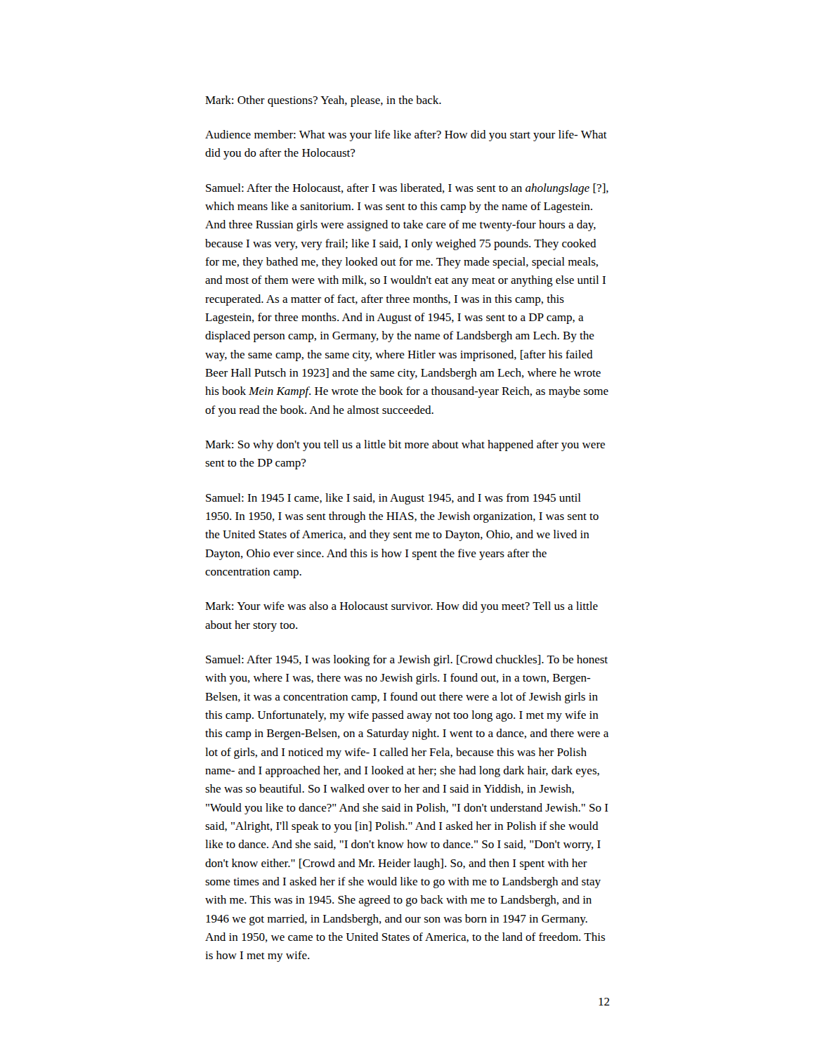Mark: Other questions? Yeah, please, in the back.
Audience member: What was your life like after? How did you start your life- What did you do after the Holocaust?
Samuel: After the Holocaust, after I was liberated, I was sent to an aholungslage [?], which means like a sanitorium. I was sent to this camp by the name of Lagestein. And three Russian girls were assigned to take care of me twenty-four hours a day, because I was very, very frail; like I said, I only weighed 75 pounds. They cooked for me, they bathed me, they looked out for me. They made special, special meals, and most of them were with milk, so I wouldn't eat any meat or anything else until I recuperated. As a matter of fact, after three months, I was in this camp, this Lagestein, for three months. And in August of 1945, I was sent to a DP camp, a displaced person camp, in Germany, by the name of Landsbergh am Lech. By the way, the same camp, the same city, where Hitler was imprisoned, [after his failed Beer Hall Putsch in 1923] and the same city, Landsbergh am Lech, where he wrote his book Mein Kampf. He wrote the book for a thousand-year Reich, as maybe some of you read the book. And he almost succeeded.
Mark: So why don't you tell us a little bit more about what happened after you were sent to the DP camp?
Samuel: In 1945 I came, like I said, in August 1945, and I was from 1945 until 1950. In 1950, I was sent through the HIAS, the Jewish organization, I was sent to the United States of America, and they sent me to Dayton, Ohio, and we lived in Dayton, Ohio ever since. And this is how I spent the five years after the concentration camp.
Mark: Your wife was also a Holocaust survivor. How did you meet? Tell us a little about her story too.
Samuel: After 1945, I was looking for a Jewish girl. [Crowd chuckles]. To be honest with you, where I was, there was no Jewish girls. I found out, in a town, Bergen-Belsen, it was a concentration camp, I found out there were a lot of Jewish girls in this camp. Unfortunately, my wife passed away not too long ago. I met my wife in this camp in Bergen-Belsen, on a Saturday night. I went to a dance, and there were a lot of girls, and I noticed my wife- I called her Fela, because this was her Polish name- and I approached her, and I looked at her; she had long dark hair, dark eyes, she was so beautiful. So I walked over to her and I said in Yiddish, in Jewish, "Would you like to dance?" And she said in Polish, "I don't understand Jewish." So I said, "Alright, I'll speak to you [in] Polish." And I asked her in Polish if she would like to dance. And she said, "I don't know how to dance." So I said, "Don't worry, I don't know either." [Crowd and Mr. Heider laugh]. So, and then I spent with her some times and I asked her if she would like to go with me to Landsbergh and stay with me. This was in 1945. She agreed to go back with me to Landsbergh, and in 1946 we got married, in Landsbergh, and our son was born in 1947 in Germany. And in 1950, we came to the United States of America, to the land of freedom. This is how I met my wife.
12